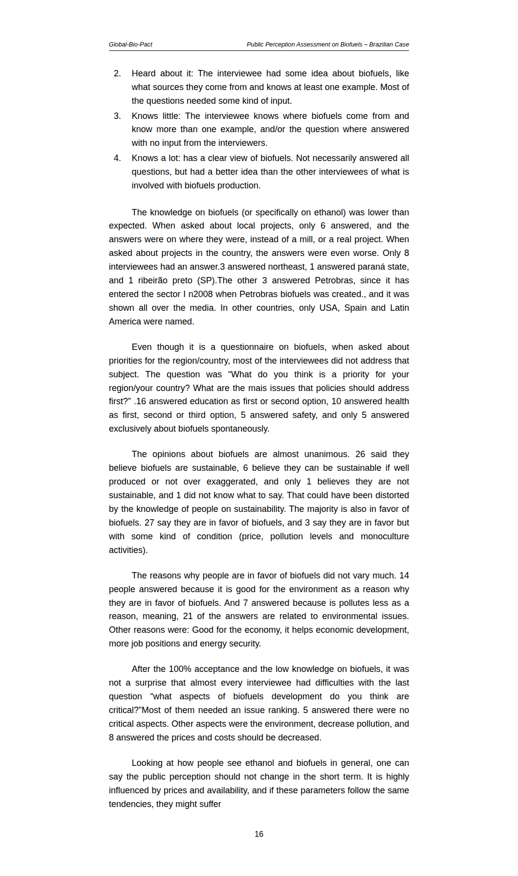Global-Bio-Pact Public Perception Assessment on Biofuels – Brazilian Case
2. Heard about it: The interviewee had some idea about biofuels, like what sources they come from and knows at least one example. Most of the questions needed some kind of input.
3. Knows little: The interviewee knows where biofuels come from and know more than one example, and/or the question where answered with no input from the interviewers.
4. Knows a lot: has a clear view of biofuels. Not necessarily answered all questions, but had a better idea than the other interviewees of what is involved with biofuels production.
The knowledge on biofuels (or specifically on ethanol) was lower than expected. When asked about local projects, only 6 answered, and the answers were on where they were, instead of a mill, or a real project. When asked about projects in the country, the answers were even worse. Only 8 interviewees had an answer.3 answered northeast, 1 answered paraná state, and 1 ribeirão preto (SP).The other 3 answered Petrobras, since it has entered the sector I n2008 when Petrobras biofuels was created., and it was shown all over the media. In other countries, only USA, Spain and Latin America were named.
Even though it is a questionnaire on biofuels, when asked about priorities for the region/country, most of the interviewees did not address that subject. The question was “What do you think is a priority for your region/your country? What are the mais issues that policies should address first?” .16 answered education as first or second option, 10 answered health as first, second or third option, 5 answered safety, and only 5 answered exclusively about biofuels spontaneously.
The opinions about biofuels are almost unanimous. 26 said they believe biofuels are sustainable, 6 believe they can be sustainable if well produced or not over exaggerated, and only 1 believes they are not sustainable, and 1 did not know what to say. That could have been distorted by the knowledge of people on sustainability. The majority is also in favor of biofuels. 27 say they are in favor of biofuels, and 3 say they are in favor but with some kind of condition (price, pollution levels and monoculture activities).
The reasons why people are in favor of biofuels did not vary much. 14 people answered because it is good for the environment as a reason why they are in favor of biofuels. And 7 answered because is pollutes less as a reason, meaning, 21 of the answers are related to environmental issues. Other reasons were: Good for the economy, it helps economic development, more job positions and energy security.
After the 100% acceptance and the low knowledge on biofuels, it was not a surprise that almost every interviewee had difficulties with the last question “what aspects of biofuels development do you think are critical?”Most of them needed an issue ranking. 5 answered there were no critical aspects. Other aspects were the environment, decrease pollution, and 8 answered the prices and costs should be decreased.
Looking at how people see ethanol and biofuels in general, one can say the public perception should not change in the short term. It is highly influenced by prices and availability, and if these parameters follow the same tendencies, they might suffer
16